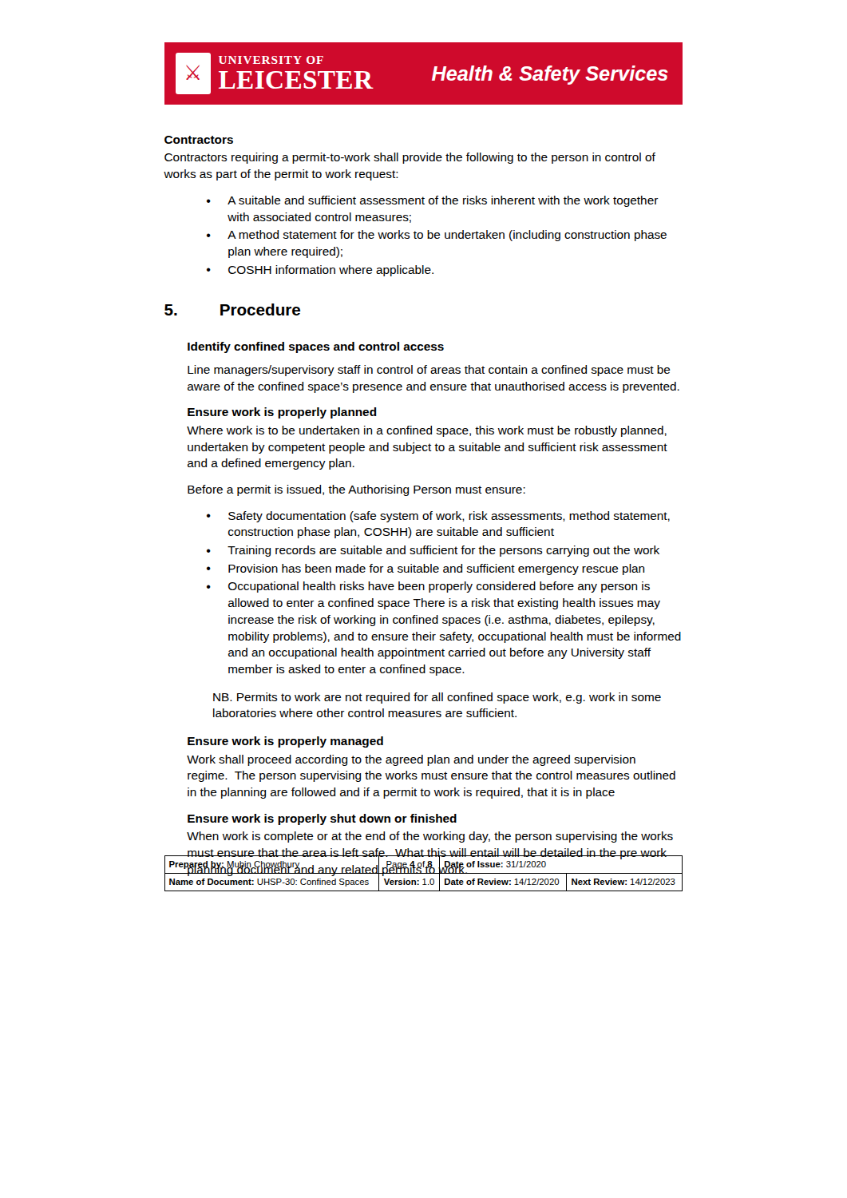⚔
UNIVERSITY OF LEICESTER
Health & Safety Services
Contractors
Contractors requiring a permit-to-work shall provide the following to the person in control of works as part of the permit to work request:
A suitable and sufficient assessment of the risks inherent with the work together with associated control measures;
A method statement for the works to be undertaken (including construction phase plan where required);
COSHH information where applicable.
5. Procedure
Identify confined spaces and control access
Line managers/supervisory staff in control of areas that contain a confined space must be aware of the confined space’s presence and ensure that unauthorised access is prevented.
Ensure work is properly planned
Where work is to be undertaken in a confined space, this work must be robustly planned, undertaken by competent people and subject to a suitable and sufficient risk assessment and a defined emergency plan.
Before a permit is issued, the Authorising Person must ensure:
Safety documentation (safe system of work, risk assessments, method statement, construction phase plan, COSHH) are suitable and sufficient
Training records are suitable and sufficient for the persons carrying out the work
Provision has been made for a suitable and sufficient emergency rescue plan
Occupational health risks have been properly considered before any person is allowed to enter a confined space There is a risk that existing health issues may increase the risk of working in confined spaces (i.e. asthma, diabetes, epilepsy, mobility problems), and to ensure their safety, occupational health must be informed and an occupational health appointment carried out before any University staff member is asked to enter a confined space.
NB. Permits to work are not required for all confined space work, e.g. work in some laboratories where other control measures are sufficient.
Ensure work is properly managed
Work shall proceed according to the agreed plan and under the agreed supervision regime. The person supervising the works must ensure that the control measures outlined in the planning are followed and if a permit to work is required, that it is in place
Ensure work is properly shut down or finished
When work is complete or at the end of the working day, the person supervising the works must ensure that the area is left safe. What this will entail will be detailed in the pre work planning document and any related permits to work.
| Prepared by: Mubin Chowdhury | Page 4 of 8 | Date of Issue: 31/1/2020 |
| Name of Document: UHSP-30: Confined Spaces | Version: 1.0 | Date of Review: 14/12/2020 | Next Review: 14/12/2023 |